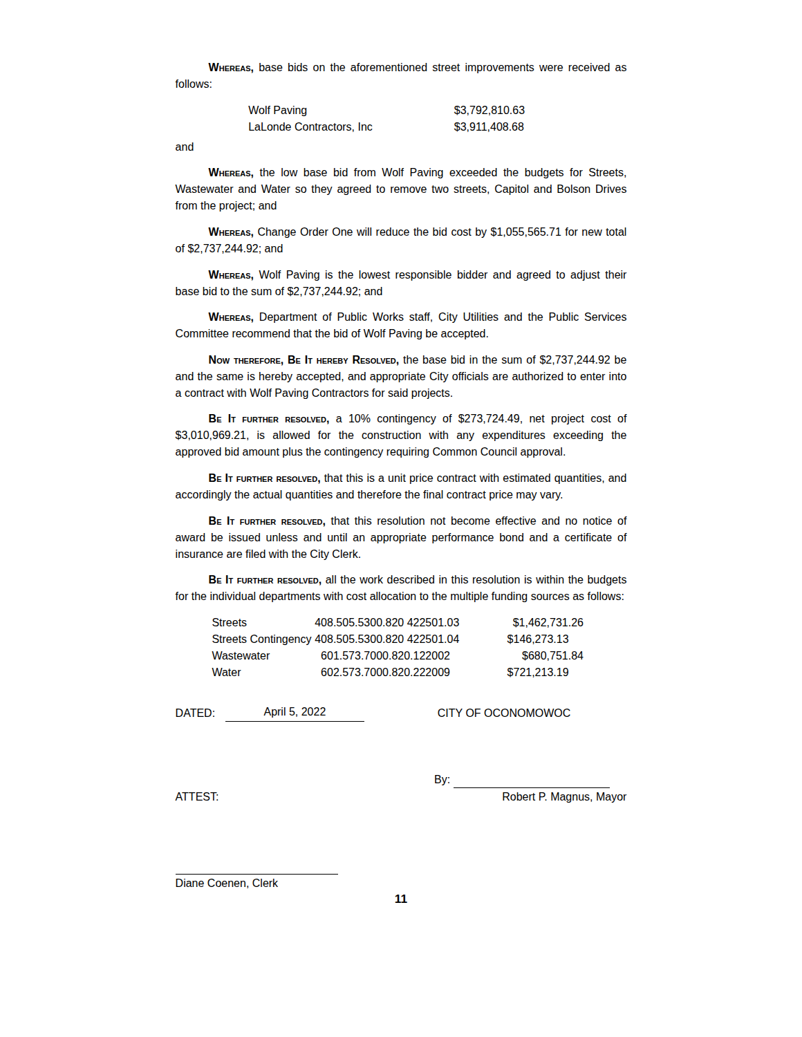Whereas, base bids on the aforementioned street improvements were received as follows:
| Wolf Paving | $3,792,810.63 |
| LaLonde Contractors, Inc | $3,911,408.68 |
and
Whereas, the low base bid from Wolf Paving exceeded the budgets for Streets, Wastewater and Water so they agreed to remove two streets, Capitol and Bolson Drives from the project; and
Whereas, Change Order One will reduce the bid cost by $1,055,565.71 for new total of $2,737,244.92; and
Whereas, Wolf Paving is the lowest responsible bidder and agreed to adjust their base bid to the sum of $2,737,244.92; and
Whereas, Department of Public Works staff, City Utilities and the Public Services Committee recommend that the bid of Wolf Paving be accepted.
Now therefore, Be It hereby Resolved, the base bid in the sum of $2,737,244.92 be and the same is hereby accepted, and appropriate City officials are authorized to enter into a contract with Wolf Paving Contractors for said projects.
Be It further resolved, a 10% contingency of $273,724.49, net project cost of $3,010,969.21, is allowed for the construction with any expenditures exceeding the approved bid amount plus the contingency requiring Common Council approval.
Be It further resolved, that this is a unit price contract with estimated quantities, and accordingly the actual quantities and therefore the final contract price may vary.
Be It further resolved, that this resolution not become effective and no notice of award be issued unless and until an appropriate performance bond and a certificate of insurance are filed with the City Clerk.
Be It further resolved, all the work described in this resolution is within the budgets for the individual departments with cost allocation to the multiple funding sources as follows:
| Streets | 408.505.5300.820 422501.03 | $1,462,731.26 |
| Streets Contingency | 408.505.5300.820 422501.04 | $146,273.13 |
| Wastewater | 601.573.7000.820.122002 | $680,751.84 |
| Water | 602.573.7000.820.222009 | $721,213.19 |
DATED: April 5, 2022 CITY OF OCONOMOWOC
By:
ATTEST: Robert P. Magnus, Mayor
Diane Coenen, Clerk
11